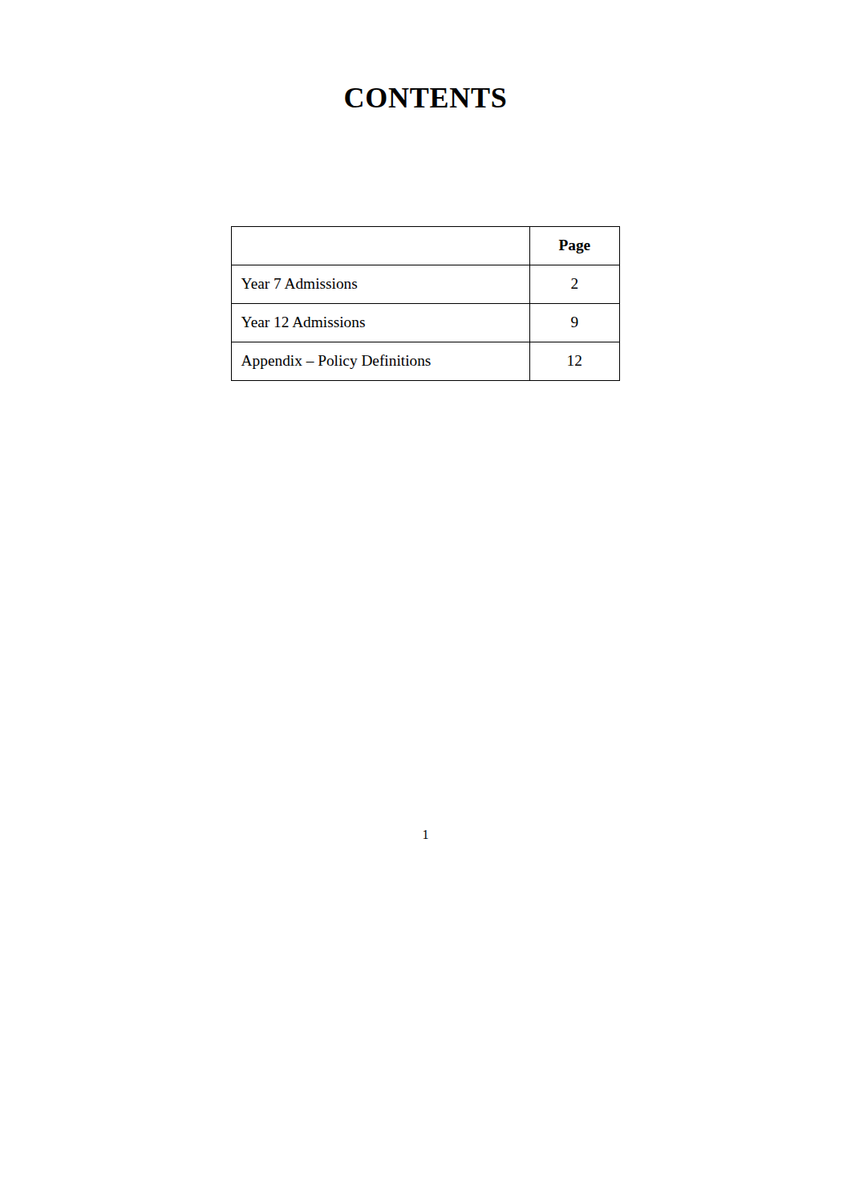CONTENTS
| | Page |
| --- | --- |
| Year 7 Admissions | 2 |
| Year 12 Admissions | 9 |
| Appendix – Policy Definitions | 12 |
1